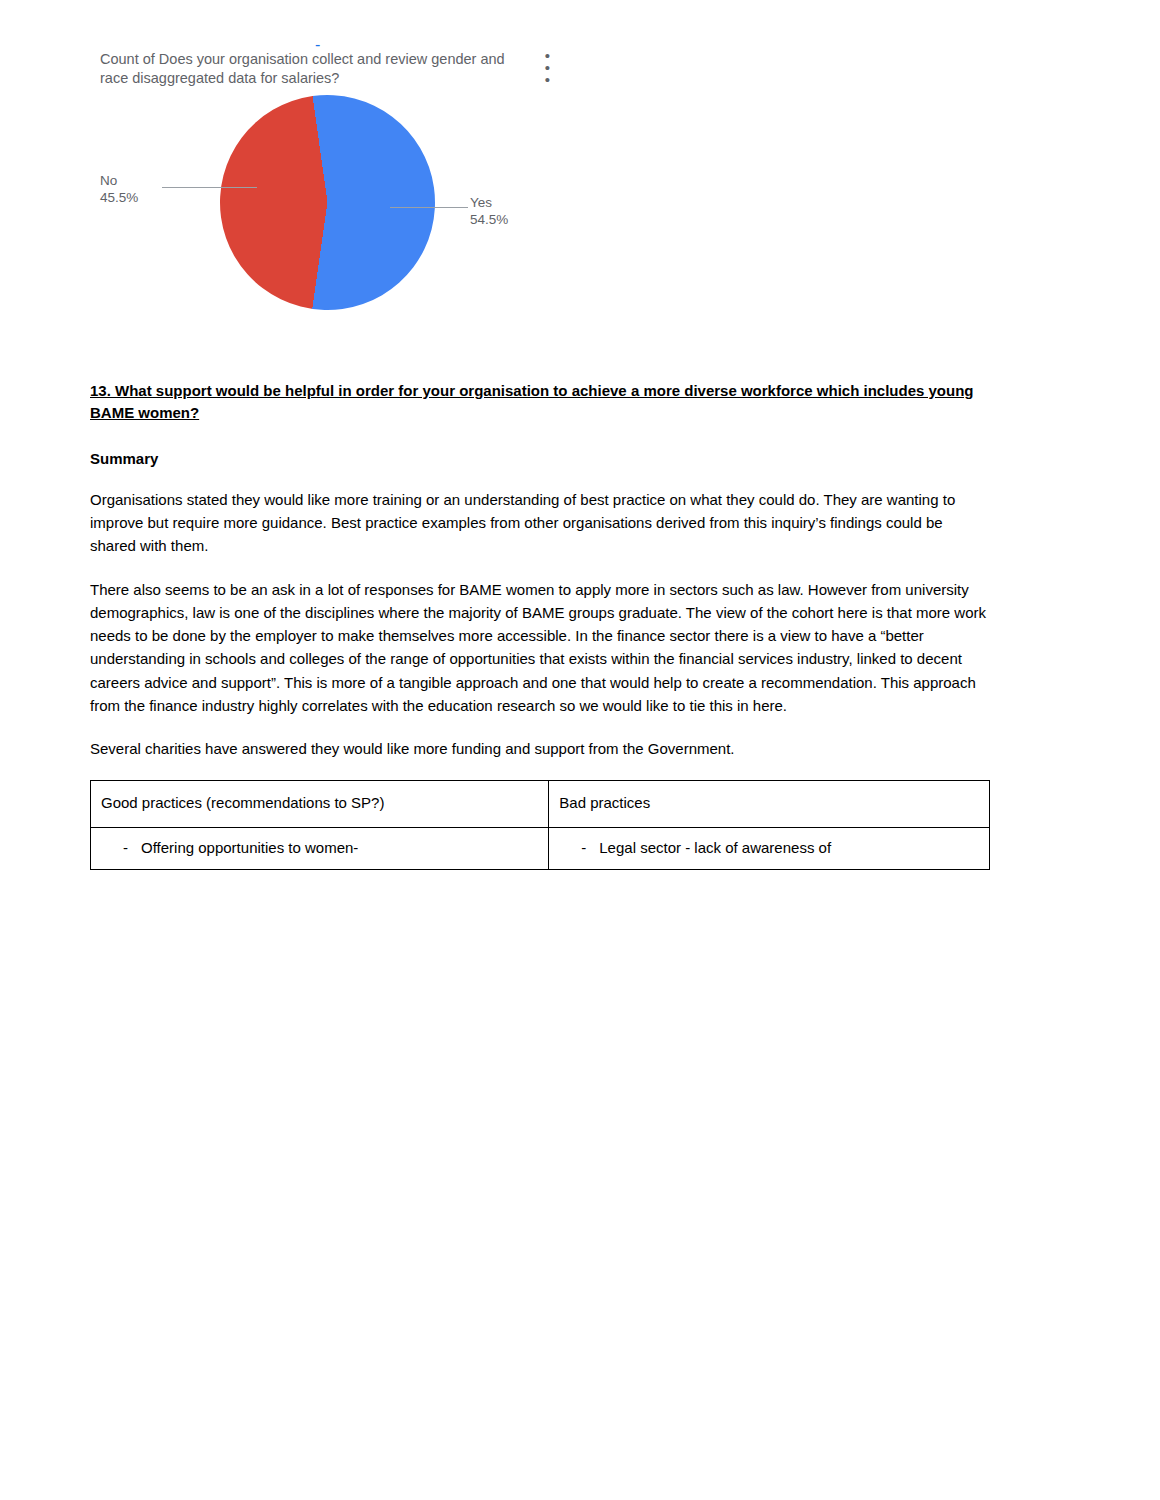-
Count of Does your organisation collect and review gender and race disaggregated data for salaries? •••
No
45.5%
Yes
54.5%
13. What support would be helpful in order for your organisation to achieve a more diverse workforce which includes young BAME women?
Summary
Organisations stated they would like more training or an understanding of best practice on what they could do. They are wanting to improve but require more guidance. Best practice examples from other organisations derived from this inquiry’s findings could be shared with them.
There also seems to be an ask in a lot of responses for BAME women to apply more in sectors such as law. However from university demographics, law is one of the disciplines where the majority of BAME groups graduate. The view of the cohort here is that more work needs to be done by the employer to make themselves more accessible. In the finance sector there is a view to have a “better understanding in schools and colleges of the range of opportunities that exists within the financial services industry, linked to decent careers advice and support”. This is more of a tangible approach and one that would help to create a recommendation. This approach from the finance industry highly correlates with the education research so we would like to tie this in here.
Several charities have answered they would like more funding and support from the Government.
| Good practices (recommendations to SP?) | Bad practices |
| Offering opportunities to women- | Legal sector - lack of awareness of |